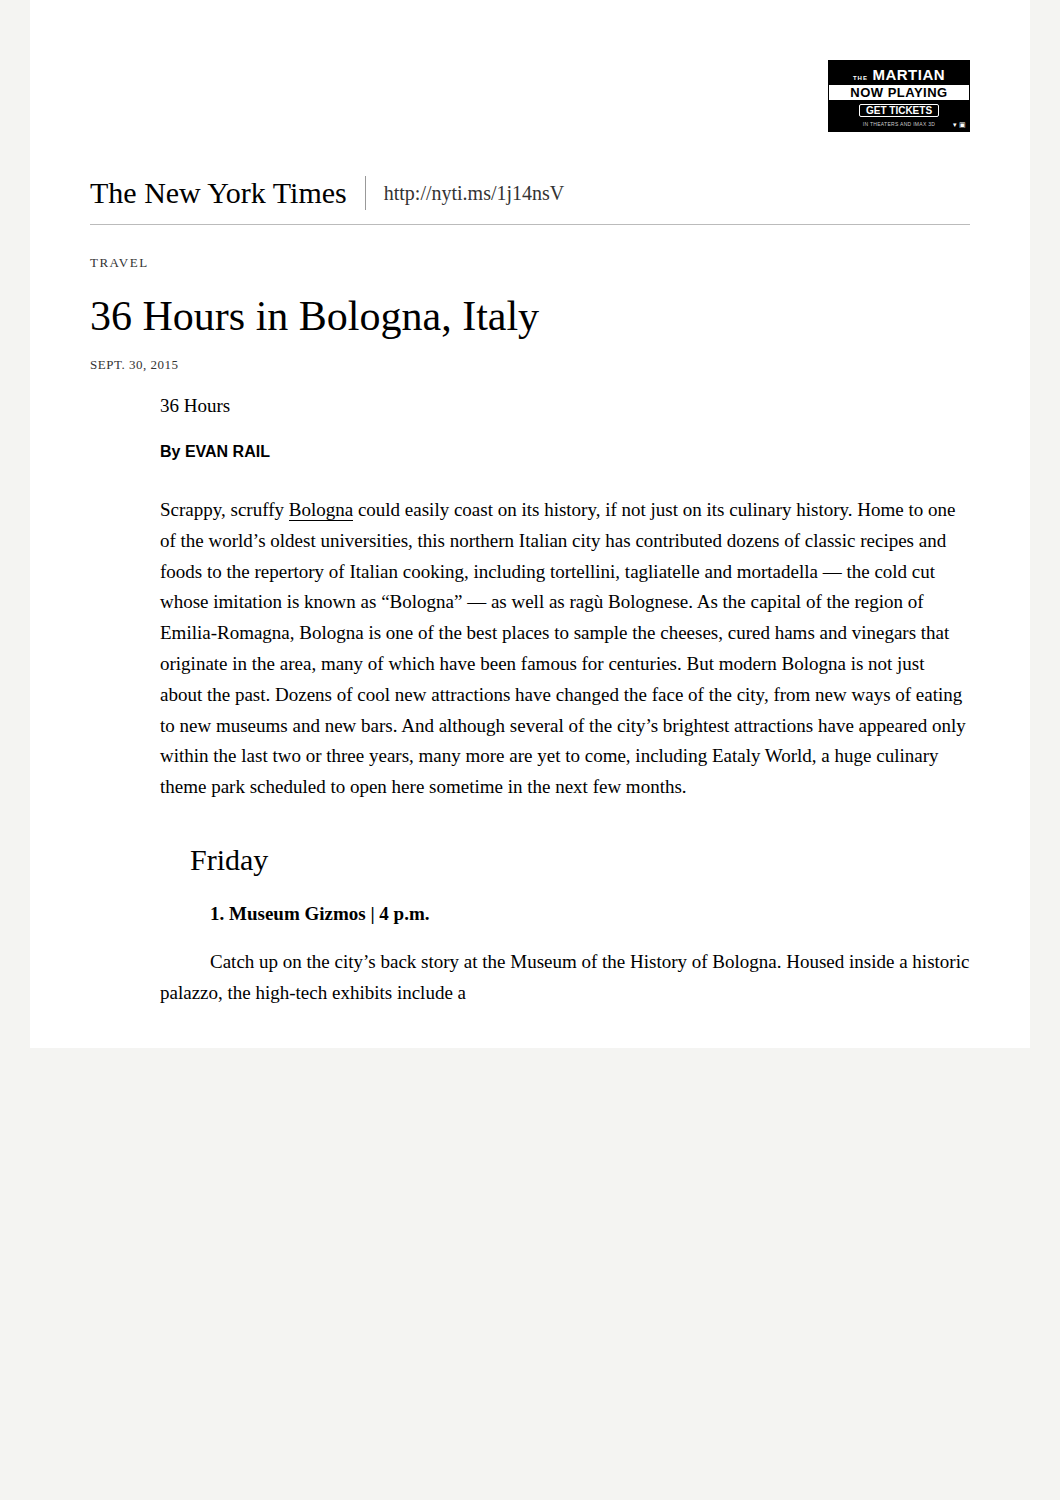THE MARTIAN
NOW PLAYING
GET TICKETS
IN THEATERS AND IMAX 3D
▾ ▣
The New York Times
http://nyti.ms/1j14nsV
TRAVEL
36 Hours in Bologna, Italy
SEPT. 30, 2015
36 Hours
By EVAN RAIL
Scrappy, scruffy Bologna could easily coast on its history, if not just on its culinary history. Home to one of the world’s oldest universities, this northern Italian city has contributed dozens of classic recipes and foods to the repertory of Italian cooking, including tortellini, tagliatelle and mortadella — the cold cut whose imitation is known as “Bologna” — as well as ragù Bolognese. As the capital of the region of Emilia-Romagna, Bologna is one of the best places to sample the cheeses, cured hams and vinegars that originate in the area, many of which have been famous for centuries. But modern Bologna is not just about the past. Dozens of cool new attractions have changed the face of the city, from new ways of eating to new museums and new bars. And although several of the city’s brightest attractions have appeared only within the last two or three years, many more are yet to come, including Eataly World, a huge culinary theme park scheduled to open here sometime in the next few months.
Friday
1. Museum Gizmos | 4 p.m.
Catch up on the city’s back story at the Museum of the History of Bologna. Housed inside a historic palazzo, the high-tech exhibits include a